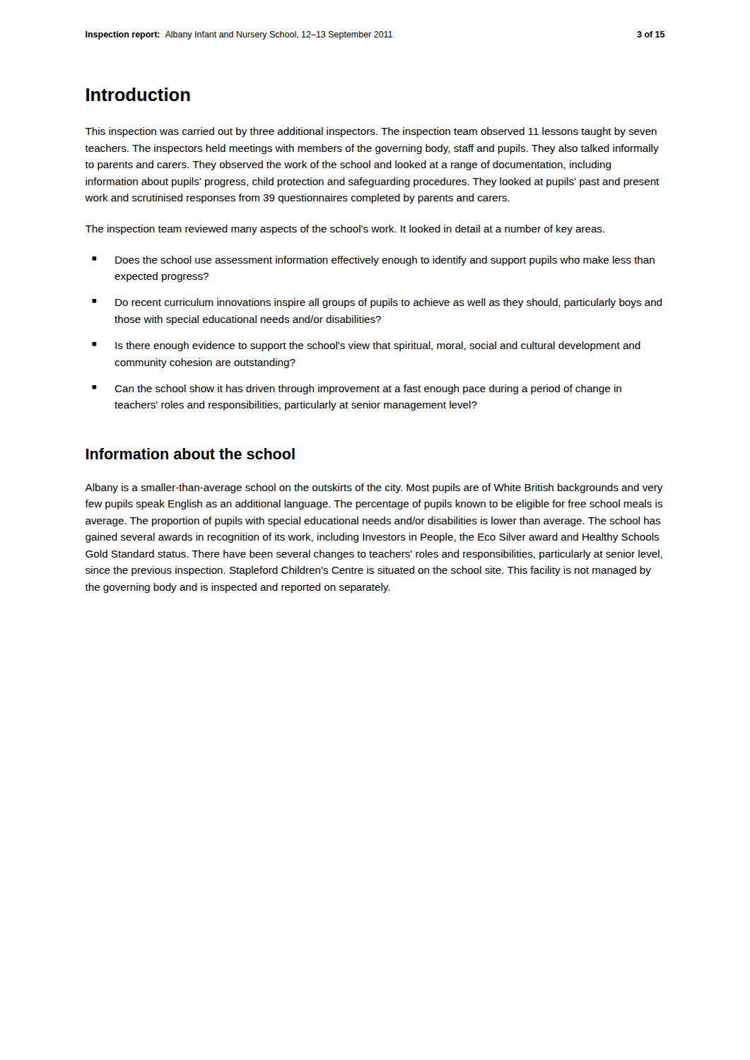Inspection report: Albany Infant and Nursery School, 12–13 September 2011
3 of 15
Introduction
This inspection was carried out by three additional inspectors. The inspection team observed 11 lessons taught by seven teachers. The inspectors held meetings with members of the governing body, staff and pupils. They also talked informally to parents and carers. They observed the work of the school and looked at a range of documentation, including information about pupils' progress, child protection and safeguarding procedures. They looked at pupils' past and present work and scrutinised responses from 39 questionnaires completed by parents and carers.
The inspection team reviewed many aspects of the school's work. It looked in detail at a number of key areas.
Does the school use assessment information effectively enough to identify and support pupils who make less than expected progress?
Do recent curriculum innovations inspire all groups of pupils to achieve as well as they should, particularly boys and those with special educational needs and/or disabilities?
Is there enough evidence to support the school's view that spiritual, moral, social and cultural development and community cohesion are outstanding?
Can the school show it has driven through improvement at a fast enough pace during a period of change in teachers' roles and responsibilities, particularly at senior management level?
Information about the school
Albany is a smaller-than-average school on the outskirts of the city. Most pupils are of White British backgrounds and very few pupils speak English as an additional language. The percentage of pupils known to be eligible for free school meals is average. The proportion of pupils with special educational needs and/or disabilities is lower than average. The school has gained several awards in recognition of its work, including Investors in People, the Eco Silver award and Healthy Schools Gold Standard status. There have been several changes to teachers' roles and responsibilities, particularly at senior level, since the previous inspection. Stapleford Children's Centre is situated on the school site. This facility is not managed by the governing body and is inspected and reported on separately.